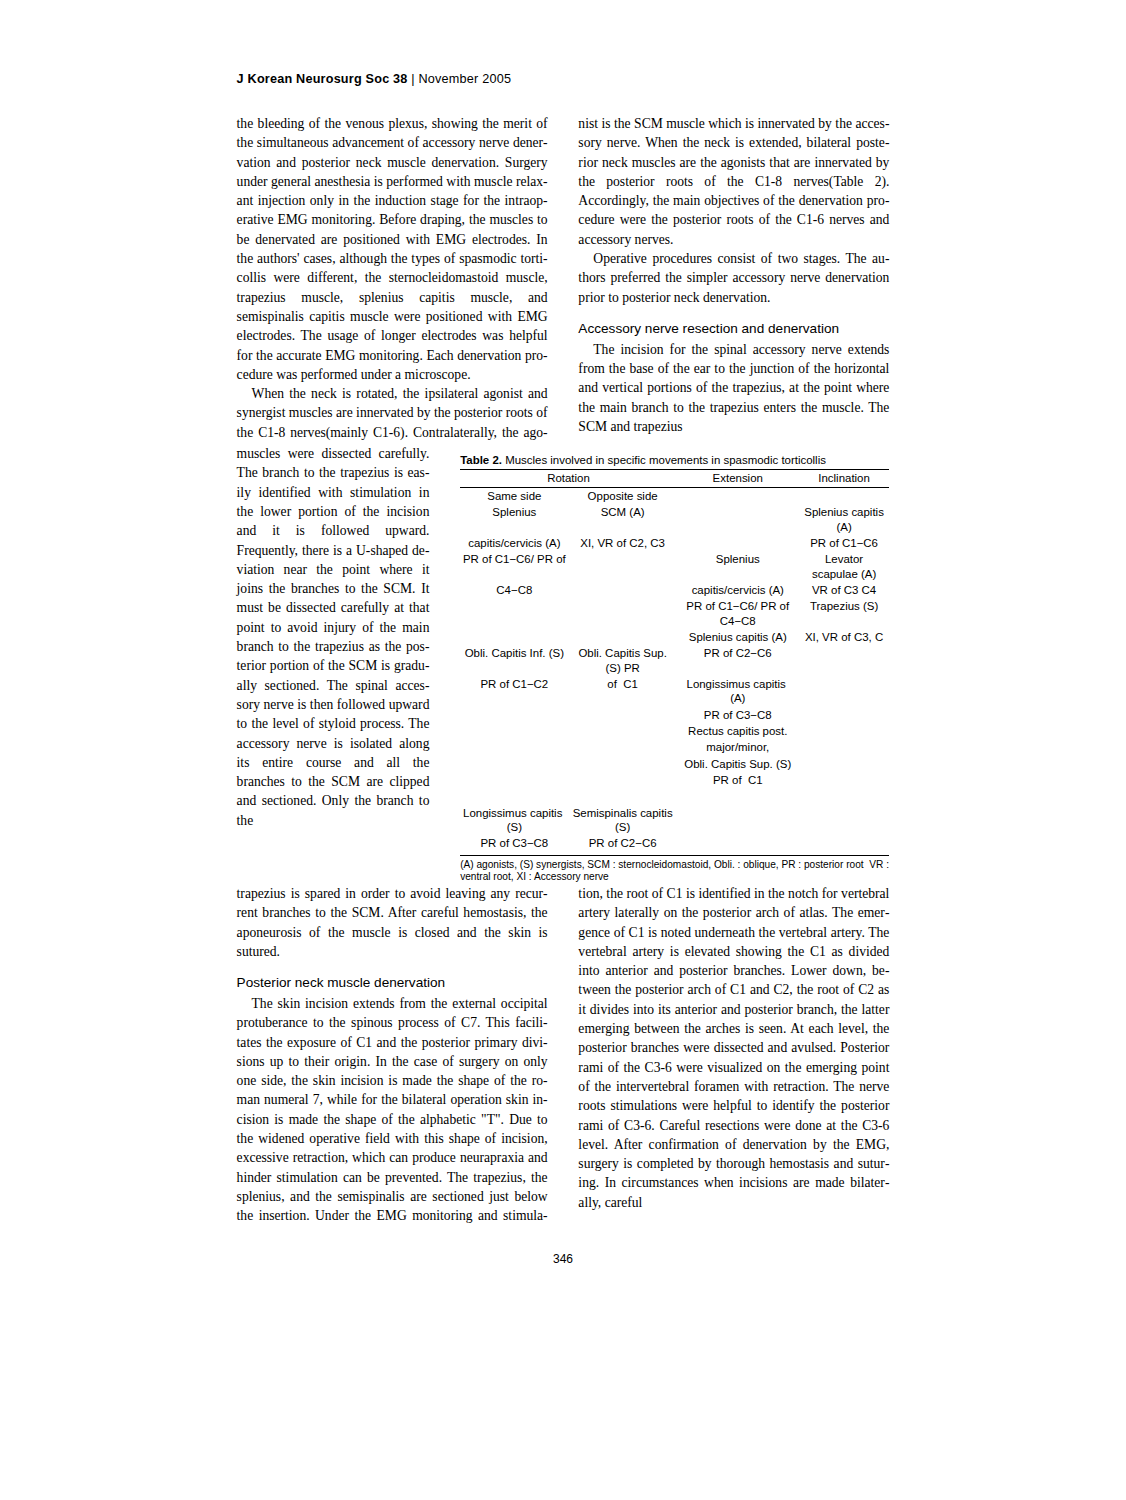J Korean Neurosurg Soc 38 | November 2005
the bleeding of the venous plexus, showing the merit of the simultaneous advancement of accessory nerve denervation and posterior neck muscle denervation. Surgery under general anesthesia is performed with muscle relaxant injection only in the induction stage for the intraoperative EMG monitoring. Before draping, the muscles to be denervated are positioned with EMG electrodes. In the authors' cases, although the types of spasmodic torticollis were different, the sternocleidomastoid muscle, trapezius muscle, splenius capitis muscle, and semispinalis capitis muscle were positioned with EMG electrodes. The usage of longer electrodes was helpful for the accurate EMG monitoring. Each denervation procedure was performed under a microscope.
When the neck is rotated, the ipsilateral agonist and synergist muscles are innervated by the posterior roots of the C1-8 nerves(mainly C1-6). Contralaterally, the agonist is the SCM muscle which is innervated by the accessory nerve. When the neck is extended, bilateral posterior neck muscles are the agonists that are innervated by the posterior roots of the C1-8 nerves(Table 2). Accordingly, the main objectives of the denervation procedure were the posterior roots of the C1-6 nerves and accessory nerves.
Operative procedures consist of two stages. The authors preferred the simpler accessory nerve denervation prior to posterior neck denervation.
Accessory nerve resection and denervation
The incision for the spinal accessory nerve extends from the base of the ear to the junction of the horizontal and vertical portions of the trapezius, at the point where the main branch to the trapezius enters the muscle. The SCM and trapezius
muscles were dissected carefully. The branch to the trapezius is easily identified with stimulation in the lower portion of the incision and it is followed upward. Frequently, there is a U-shaped deviation near the point where it joins the branches to the SCM. It must be dissected carefully at that point to avoid injury of the main branch to the trapezius as the posterior portion of the SCM is gradually sectioned. The spinal accessory nerve is then followed upward to the level of styloid process. The accessory nerve is isolated along its entire course and all the branches to the SCM are clipped and sectioned. Only the branch to the
Table 2. Muscles involved in specific movements in spasmodic torticollis
| Rotation | Extension | Inclination |
| --- | --- | --- |
| Same side | Opposite side | | |
| Splenius | SCM (A) | | Splenius capitis (A) |
| capitis/cervicis (A) | XI, VR of C2, C3 | PR of C1−C6 |
| PR of C1−C6/ PR of | | Splenius | Levator scapulae (A) |
| C4−C8 | | capitis/cervicis (A) | VR of C3 C4 |
| | | PR of C1−C6/ PR of C4−C8 | Trapezius (S) |
| | | Splenius capitis (A) | XI, VR of C3, C |
| Obli. Capitis Inf. (S) | Obli. Capitis Sup. (S) PR | PR of C2−C6 | |
| PR of C1−C2 | of C1 | Longissimus capitis (A) | |
| | | PR of C3−C8 | |
| | | Rectus capitis post. | |
| | | major/minor, | |
| | | Obli. Capitis Sup. (S) | |
| | | PR of C1 | |
| Longissimus capitis (S) | Semispinalis capitis (S) | | |
| PR of C3−C8 | PR of C2−C6 | | |
(A) agonists, (S) synergists, SCM : sternocleidomastoid, Obli. : oblique, PR : posterior root VR : ventral root, XI : Accessory nerve
trapezius is spared in order to avoid leaving any recurrent branches to the SCM. After careful hemostasis, the aponeurosis of the muscle is closed and the skin is sutured.
Posterior neck muscle denervation
The skin incision extends from the external occipital protuberance to the spinous process of C7. This facilitates the exposure of C1 and the posterior primary divisions up to their origin. In the case of surgery on only one side, the skin incision is made the shape of the roman numeral 7, while for the bilateral operation skin incision is made the shape of the alphabetic "T". Due to the widened operative field with this shape of incision, excessive retraction, which can produce neurapraxia and hinder stimulation can be prevented. The trapezius, the splenius, and the semispinalis are sectioned just below the insertion. Under the EMG monitoring and stimulation, the root of C1 is identified in the notch for vertebral artery laterally on the posterior arch of atlas. The emergence of C1 is noted underneath the vertebral artery. The vertebral artery is elevated showing the C1 as divided into anterior and posterior branches. Lower down, between the posterior arch of C1 and C2, the root of C2 as it divides into its anterior and posterior branch, the latter emerging between the arches is seen. At each level, the posterior branches were dissected and avulsed. Posterior rami of the C3-6 were visualized on the emerging point of the intervertebral foramen with retraction. The nerve roots stimulations were helpful to identify the posterior rami of C3-6. Careful resections were done at the C3-6 level. After confirmation of denervation by the EMG, surgery is completed by thorough hemostasis and suturing. In circumstances when incisions are made bilaterally, careful
346